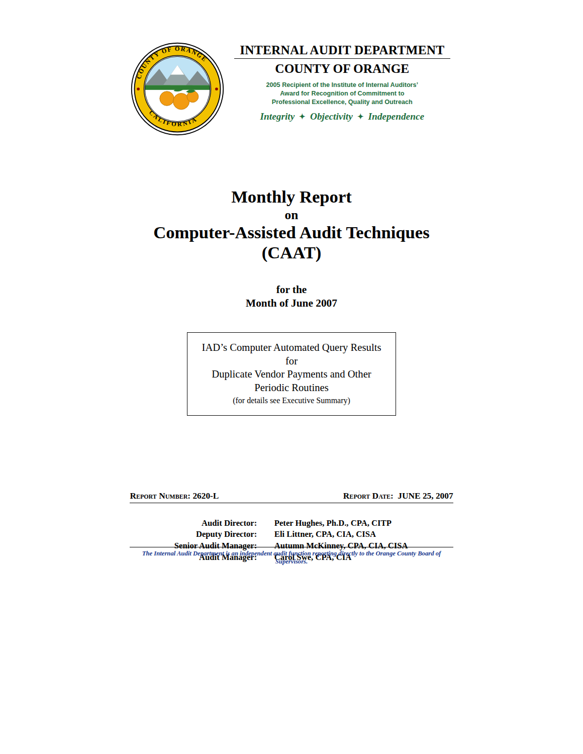COUNTY OF ORANGE CALIFORNIA
INTERNAL AUDIT DEPARTMENT
COUNTY OF ORANGE
2005 Recipient of the Institute of Internal Auditors’
Award for Recognition of Commitment to
Professional Excellence, Quality and Outreach
Integrity ✦ Objectivity ✦ Independence
Monthly Report
on
Computer-Assisted Audit Techniques
(CAAT)
for the
Month of June 2007
IAD’s Computer Automated Query Results
for
Duplicate Vendor Payments and Other
Periodic Routines
(for details see Executive Summary)
Report Number: 2620-L
Report Date: JUNE 25, 2007
| Audit Director: | Peter Hughes, Ph.D., CPA, CITP |
| Deputy Director: | Eli Littner, CPA, CIA, CISA |
| Senior Audit Manager: | Autumn McKinney, CPA, CIA, CISA |
| Audit Manager: | Carol Swe, CPA, CIA |
The Internal Audit Department is an independent audit function reporting directly to the Orange County Board of Supervisors.